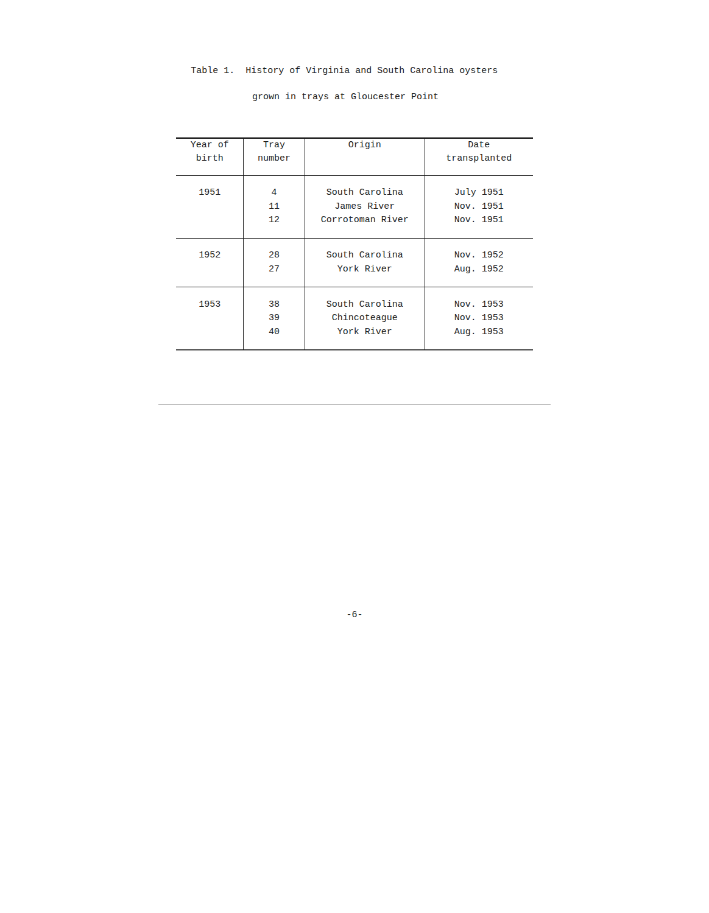Table 1. History of Virginia and South Carolina oysters
grown in trays at Gloucester Point
| Year of | Tray | Origin | Date |
| --- | --- | --- | --- |
| birth | number | | transplanted |
| 1951 | 4 | South Carolina | July 1951 |
| | 11 | James River | Nov. 1951 |
| | 12 | Corrotoman River | Nov. 1951 |
| 1952 | 28 | South Carolina | Nov. 1952 |
| | 27 | York River | Aug. 1952 |
| 1953 | 38 | South Carolina | Nov. 1953 |
| | 39 | Chincoteague | Nov. 1953 |
| | 40 | York River | Aug. 1953 |
-6-